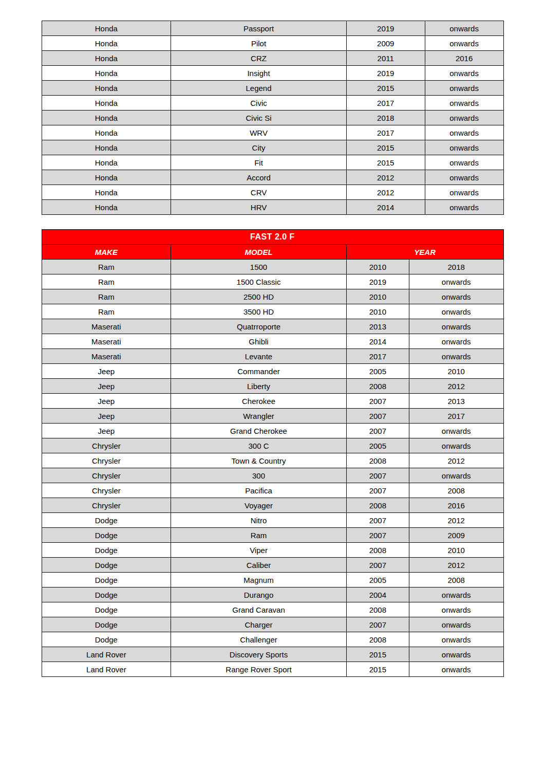| Honda | Passport | 2019 | onwards |
| Honda | Pilot | 2009 | onwards |
| Honda | CRZ | 2011 | 2016 |
| Honda | Insight | 2019 | onwards |
| Honda | Legend | 2015 | onwards |
| Honda | Civic | 2017 | onwards |
| Honda | Civic Si | 2018 | onwards |
| Honda | WRV | 2017 | onwards |
| Honda | City | 2015 | onwards |
| Honda | Fit | 2015 | onwards |
| Honda | Accord | 2012 | onwards |
| Honda | CRV | 2012 | onwards |
| Honda | HRV | 2014 | onwards |
| FAST 2.0 F |
| MAKE | MODEL | YEAR |
| Ram | 1500 | 2010 | 2018 |
| Ram | 1500 Classic | 2019 | onwards |
| Ram | 2500 HD | 2010 | onwards |
| Ram | 3500 HD | 2010 | onwards |
| Maserati | Quatrroporte | 2013 | onwards |
| Maserati | Ghibli | 2014 | onwards |
| Maserati | Levante | 2017 | onwards |
| Jeep | Commander | 2005 | 2010 |
| Jeep | Liberty | 2008 | 2012 |
| Jeep | Cherokee | 2007 | 2013 |
| Jeep | Wrangler | 2007 | 2017 |
| Jeep | Grand Cherokee | 2007 | onwards |
| Chrysler | 300 C | 2005 | onwards |
| Chrysler | Town & Country | 2008 | 2012 |
| Chrysler | 300 | 2007 | onwards |
| Chrysler | Pacifica | 2007 | 2008 |
| Chrysler | Voyager | 2008 | 2016 |
| Dodge | Nitro | 2007 | 2012 |
| Dodge | Ram | 2007 | 2009 |
| Dodge | Viper | 2008 | 2010 |
| Dodge | Caliber | 2007 | 2012 |
| Dodge | Magnum | 2005 | 2008 |
| Dodge | Durango | 2004 | onwards |
| Dodge | Grand Caravan | 2008 | onwards |
| Dodge | Charger | 2007 | onwards |
| Dodge | Challenger | 2008 | onwards |
| Land Rover | Discovery Sports | 2015 | onwards |
| Land Rover | Range Rover Sport | 2015 | onwards |